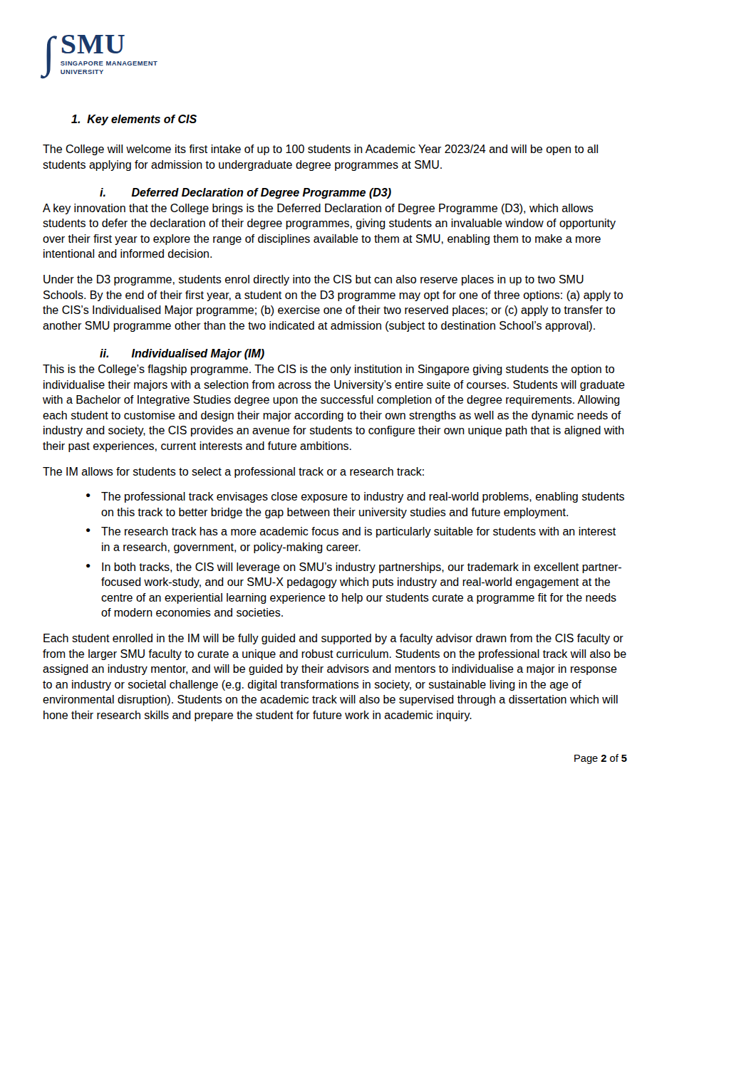∫
SMU
Singapore Management
University
1. Key elements of CIS
The College will welcome its first intake of up to 100 students in Academic Year 2023/24 and will be open to all students applying for admission to undergraduate degree programmes at SMU.
i. Deferred Declaration of Degree Programme (D3)
A key innovation that the College brings is the Deferred Declaration of Degree Programme (D3), which allows students to defer the declaration of their degree programmes, giving students an invaluable window of opportunity over their first year to explore the range of disciplines available to them at SMU, enabling them to make a more intentional and informed decision.
Under the D3 programme, students enrol directly into the CIS but can also reserve places in up to two SMU Schools. By the end of their first year, a student on the D3 programme may opt for one of three options: (a) apply to the CIS’s Individualised Major programme; (b) exercise one of their two reserved places; or (c) apply to transfer to another SMU programme other than the two indicated at admission (subject to destination School’s approval).
ii. Individualised Major (IM)
This is the College’s flagship programme. The CIS is the only institution in Singapore giving students the option to individualise their majors with a selection from across the University’s entire suite of courses. Students will graduate with a Bachelor of Integrative Studies degree upon the successful completion of the degree requirements. Allowing each student to customise and design their major according to their own strengths as well as the dynamic needs of industry and society, the CIS provides an avenue for students to configure their own unique path that is aligned with their past experiences, current interests and future ambitions.
The IM allows for students to select a professional track or a research track:
The professional track envisages close exposure to industry and real-world problems, enabling students on this track to better bridge the gap between their university studies and future employment.
The research track has a more academic focus and is particularly suitable for students with an interest in a research, government, or policy-making career.
In both tracks, the CIS will leverage on SMU’s industry partnerships, our trademark in excellent partner-focused work-study, and our SMU-X pedagogy which puts industry and real-world engagement at the centre of an experiential learning experience to help our students curate a programme fit for the needs of modern economies and societies.
Each student enrolled in the IM will be fully guided and supported by a faculty advisor drawn from the CIS faculty or from the larger SMU faculty to curate a unique and robust curriculum. Students on the professional track will also be assigned an industry mentor, and will be guided by their advisors and mentors to individualise a major in response to an industry or societal challenge (e.g. digital transformations in society, or sustainable living in the age of environmental disruption). Students on the academic track will also be supervised through a dissertation which will hone their research skills and prepare the student for future work in academic inquiry.
Page 2 of 5